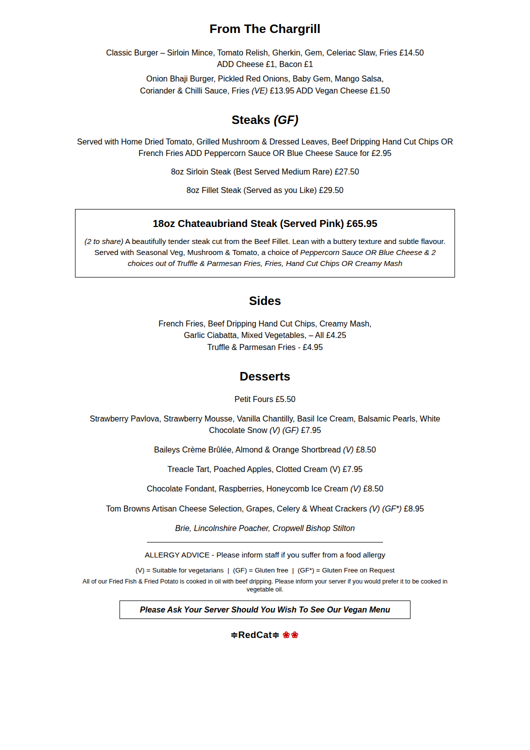From The Chargrill
Classic Burger – Sirloin Mince, Tomato Relish, Gherkin, Gem, Celeriac Slaw, Fries £14.50
ADD Cheese £1, Bacon £1
Onion Bhaji Burger, Pickled Red Onions, Baby Gem, Mango Salsa,
Coriander & Chilli Sauce, Fries (VE) £13.95 ADD Vegan Cheese £1.50
Steaks (GF)
Served with Home Dried Tomato, Grilled Mushroom & Dressed Leaves, Beef Dripping Hand Cut Chips OR French Fries ADD Peppercorn Sauce OR Blue Cheese Sauce for £2.95
8oz Sirloin Steak (Best Served Medium Rare) £27.50
8oz Fillet Steak (Served as you Like) £29.50
18oz Chateaubriand Steak (Served Pink) £65.95
(2 to share) A beautifully tender steak cut from the Beef Fillet. Lean with a buttery texture and subtle flavour. Served with Seasonal Veg, Mushroom & Tomato, a choice of Peppercorn Sauce OR Blue Cheese & 2 choices out of Truffle & Parmesan Fries, Fries, Hand Cut Chips OR Creamy Mash
Sides
French Fries, Beef Dripping Hand Cut Chips, Creamy Mash,
Garlic Ciabatta, Mixed Vegetables, – All £4.25
Truffle & Parmesan Fries - £4.95
Desserts
Petit Fours £5.50
Strawberry Pavlova, Strawberry Mousse, Vanilla Chantilly, Basil Ice Cream, Balsamic Pearls, White Chocolate Snow (V) (GF) £7.95
Baileys Crème Brûlée, Almond & Orange Shortbread (V) £8.50
Treacle Tart, Poached Apples, Clotted Cream (V) £7.95
Chocolate Fondant, Raspberries, Honeycomb Ice Cream (V) £8.50
Tom Browns Artisan Cheese Selection, Grapes, Celery & Wheat Crackers (V) (GF*) £8.95
Brie, Lincolnshire Poacher, Cropwell Bishop Stilton
ALLERGY ADVICE - Please inform staff if you suffer from a food allergy
(V) = Suitable for vegetarians | (GF) = Gluten free | (GF*) = Gluten Free on Request
All of our Fried Fish & Fried Potato is cooked in oil with beef dripping. Please inform your server if you would prefer it to be cooked in vegetable oil.
Please Ask Your Server Should You Wish To See Our Vegan Menu
≑RedCat≑ ❀❀